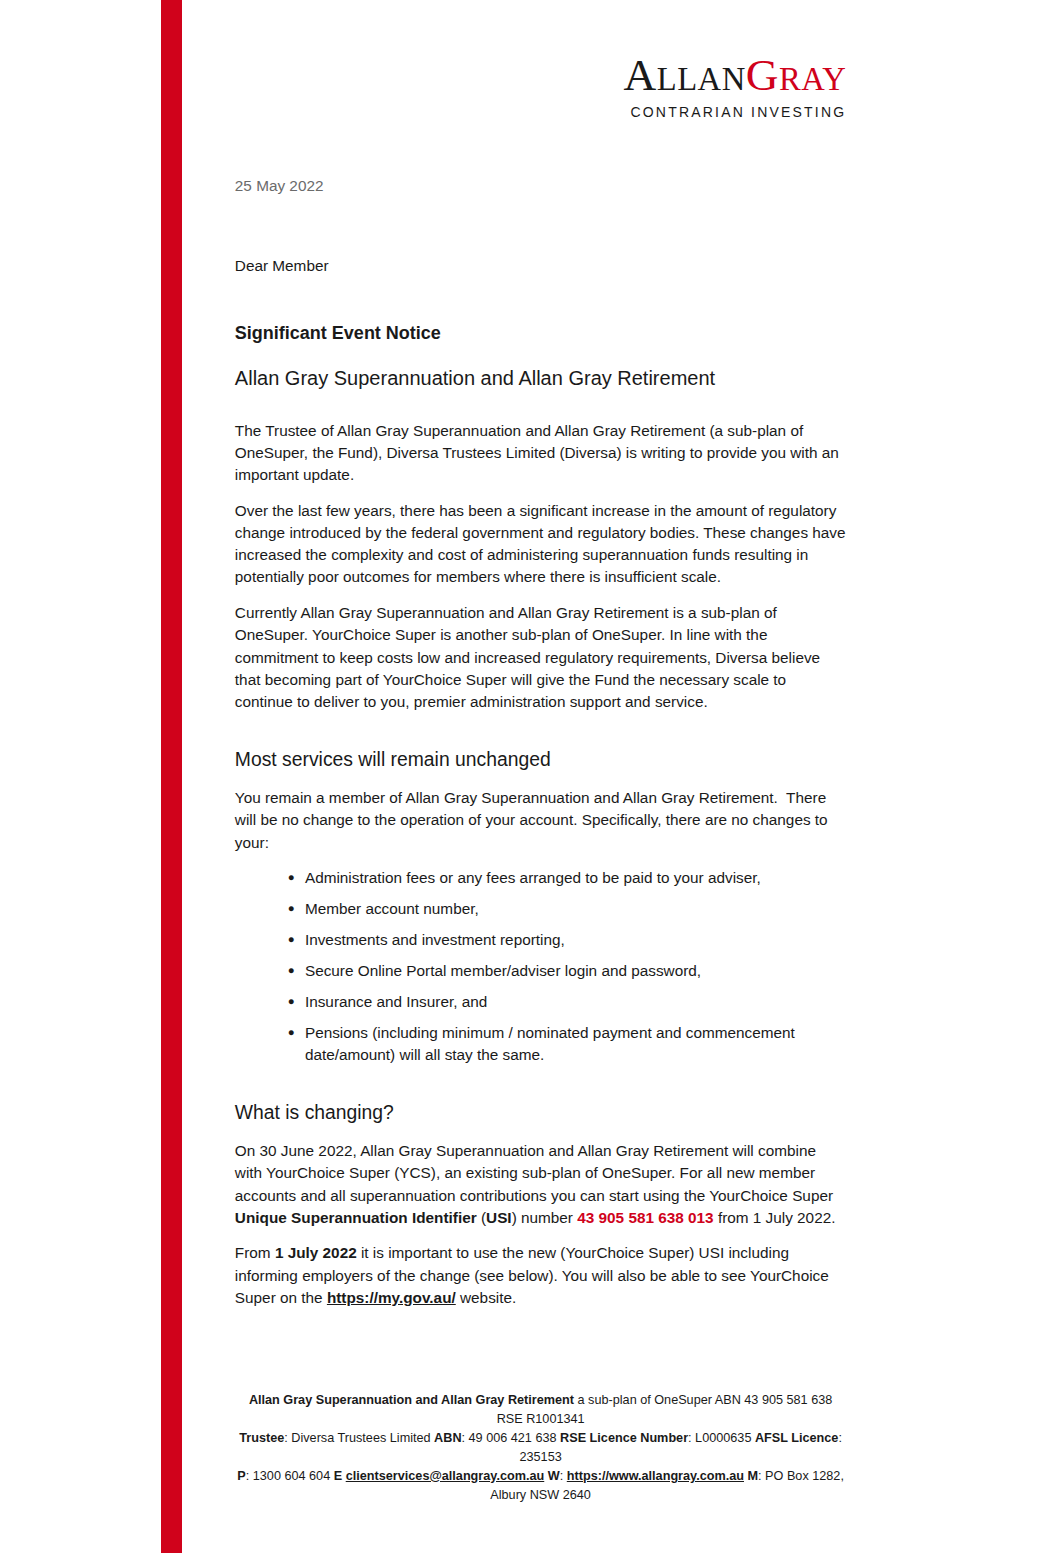ALLAN GRAY
Contrarian Investing
25 May 2022
Dear Member
Significant Event Notice
Allan Gray Superannuation and Allan Gray Retirement
The Trustee of Allan Gray Superannuation and Allan Gray Retirement (a sub-plan of OneSuper, the Fund), Diversa Trustees Limited (Diversa) is writing to provide you with an important update.
Over the last few years, there has been a significant increase in the amount of regulatory change introduced by the federal government and regulatory bodies. These changes have increased the complexity and cost of administering superannuation funds resulting in potentially poor outcomes for members where there is insufficient scale.
Currently Allan Gray Superannuation and Allan Gray Retirement is a sub-plan of OneSuper. YourChoice Super is another sub-plan of OneSuper. In line with the commitment to keep costs low and increased regulatory requirements, Diversa believe that becoming part of YourChoice Super will give the Fund the necessary scale to continue to deliver to you, premier administration support and service.
Most services will remain unchanged
You remain a member of Allan Gray Superannuation and Allan Gray Retirement. There will be no change to the operation of your account. Specifically, there are no changes to your:
Administration fees or any fees arranged to be paid to your adviser,
Member account number,
Investments and investment reporting,
Secure Online Portal member/adviser login and password,
Insurance and Insurer, and
Pensions (including minimum / nominated payment and commencement date/amount) will all stay the same.
What is changing?
On 30 June 2022, Allan Gray Superannuation and Allan Gray Retirement will combine with YourChoice Super (YCS), an existing sub-plan of OneSuper. For all new member accounts and all superannuation contributions you can start using the YourChoice Super Unique Superannuation Identifier (USI) number 43 905 581 638 013 from 1 July 2022.
From 1 July 2022 it is important to use the new (YourChoice Super) USI including informing employers of the change (see below). You will also be able to see YourChoice Super on the https://my.gov.au/ website.
Allan Gray Superannuation and Allan Gray Retirement a sub-plan of OneSuper ABN 43 905 581 638 RSE R1001341
Trustee: Diversa Trustees Limited ABN: 49 006 421 638 RSE Licence Number: L0000635 AFSL Licence: 235153
P: 1300 604 604 E clientservices@allangray.com.au W: https://www.allangray.com.au M: PO Box 1282, Albury NSW 2640